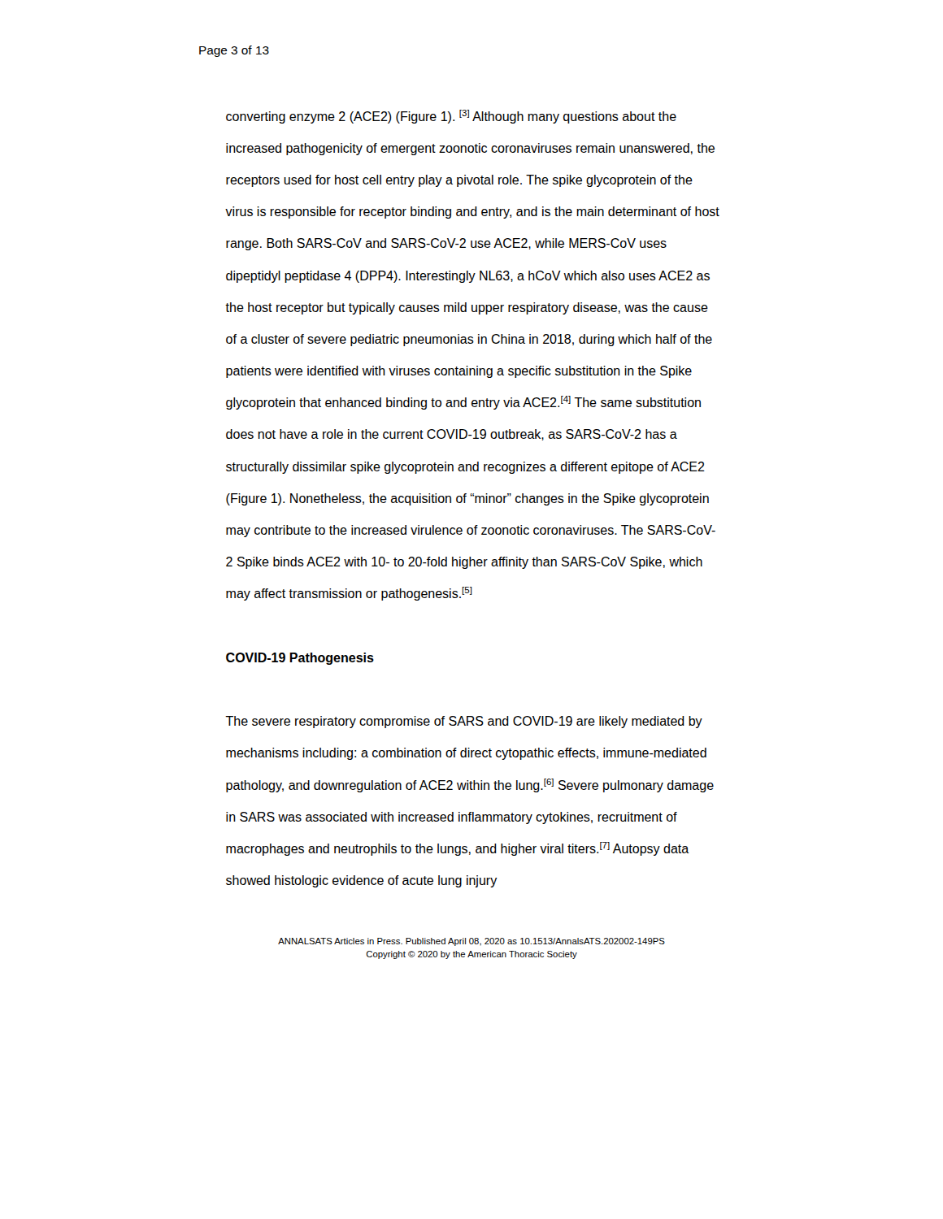Page 3 of 13
converting enzyme 2 (ACE2) (Figure 1). [3] Although many questions about the increased pathogenicity of emergent zoonotic coronaviruses remain unanswered, the receptors used for host cell entry play a pivotal role. The spike glycoprotein of the virus is responsible for receptor binding and entry, and is the main determinant of host range. Both SARS-CoV and SARS-CoV-2 use ACE2, while MERS-CoV uses dipeptidyl peptidase 4 (DPP4). Interestingly NL63, a hCoV which also uses ACE2 as the host receptor but typically causes mild upper respiratory disease, was the cause of a cluster of severe pediatric pneumonias in China in 2018, during which half of the patients were identified with viruses containing a specific substitution in the Spike glycoprotein that enhanced binding to and entry via ACE2.[4] The same substitution does not have a role in the current COVID-19 outbreak, as SARS-CoV-2 has a structurally dissimilar spike glycoprotein and recognizes a different epitope of ACE2 (Figure 1). Nonetheless, the acquisition of “minor” changes in the Spike glycoprotein may contribute to the increased virulence of zoonotic coronaviruses. The SARS-CoV-2 Spike binds ACE2 with 10- to 20-fold higher affinity than SARS-CoV Spike, which may affect transmission or pathogenesis.[5]
COVID-19 Pathogenesis
The severe respiratory compromise of SARS and COVID-19 are likely mediated by mechanisms including: a combination of direct cytopathic effects, immune-mediated pathology, and downregulation of ACE2 within the lung.[6] Severe pulmonary damage in SARS was associated with increased inflammatory cytokines, recruitment of macrophages and neutrophils to the lungs, and higher viral titers.[7] Autopsy data showed histologic evidence of acute lung injury
ANNALSATS Articles in Press. Published April 08, 2020 as 10.1513/AnnalsATS.202002-149PS
Copyright © 2020 by the American Thoracic Society